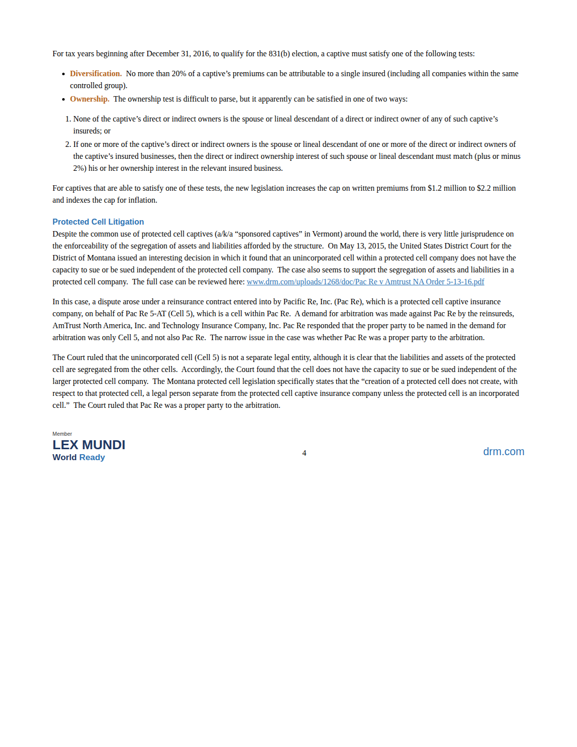For tax years beginning after December 31, 2016, to qualify for the 831(b) election, a captive must satisfy one of the following tests:
Diversification. No more than 20% of a captive’s premiums can be attributable to a single insured (including all companies within the same controlled group).
Ownership. The ownership test is difficult to parse, but it apparently can be satisfied in one of two ways:
None of the captive’s direct or indirect owners is the spouse or lineal descendant of a direct or indirect owner of any of such captive’s insureds; or
If one or more of the captive’s direct or indirect owners is the spouse or lineal descendant of one or more of the direct or indirect owners of the captive’s insured businesses, then the direct or indirect ownership interest of such spouse or lineal descendant must match (plus or minus 2%) his or her ownership interest in the relevant insured business.
For captives that are able to satisfy one of these tests, the new legislation increases the cap on written premiums from $1.2 million to $2.2 million and indexes the cap for inflation.
Protected Cell Litigation
Despite the common use of protected cell captives (a/k/a “sponsored captives” in Vermont) around the world, there is very little jurisprudence on the enforceability of the segregation of assets and liabilities afforded by the structure. On May 13, 2015, the United States District Court for the District of Montana issued an interesting decision in which it found that an unincorporated cell within a protected cell company does not have the capacity to sue or be sued independent of the protected cell company. The case also seems to support the segregation of assets and liabilities in a protected cell company. The full case can be reviewed here: www.drm.com/uploads/1268/doc/Pac Re v Amtrust NA Order 5-13-16.pdf
In this case, a dispute arose under a reinsurance contract entered into by Pacific Re, Inc. (Pac Re), which is a protected cell captive insurance company, on behalf of Pac Re 5-AT (Cell 5), which is a cell within Pac Re. A demand for arbitration was made against Pac Re by the reinsureds, AmTrust North America, Inc. and Technology Insurance Company, Inc. Pac Re responded that the proper party to be named in the demand for arbitration was only Cell 5, and not also Pac Re. The narrow issue in the case was whether Pac Re was a proper party to the arbitration.
The Court ruled that the unincorporated cell (Cell 5) is not a separate legal entity, although it is clear that the liabilities and assets of the protected cell are segregated from the other cells. Accordingly, the Court found that the cell does not have the capacity to sue or be sued independent of the larger protected cell company. The Montana protected cell legislation specifically states that the “creation of a protected cell does not create, with respect to that protected cell, a legal person separate from the protected cell captive insurance company unless the protected cell is an incorporated cell.” The Court ruled that Pac Re was a proper party to the arbitration.
Member LEX MUNDI World Ready
4
drm.com